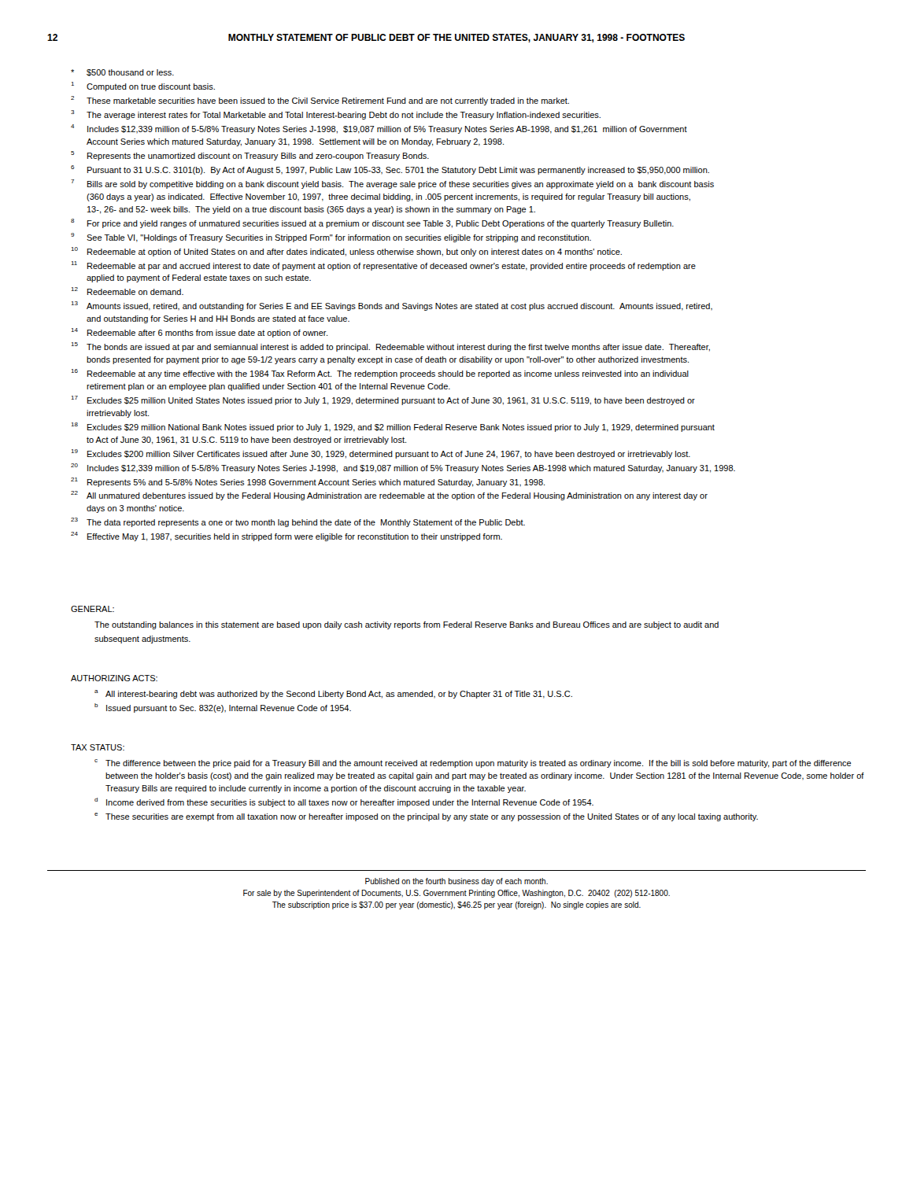12
MONTHLY STATEMENT OF PUBLIC DEBT OF THE UNITED STATES, JANUARY 31, 1998 - FOOTNOTES
*
$500 thousand or less.
1
Computed on true discount basis.
2
These marketable securities have been issued to the Civil Service Retirement Fund and are not currently traded in the market.
3
The average interest rates for Total Marketable and Total Interest-bearing Debt do not include the Treasury Inflation-indexed securities.
4
Includes $12,339 million of 5-5/8% Treasury Notes Series J-1998, $19,087 million of 5% Treasury Notes Series AB-1998, and $1,261 million of Government Account Series which matured Saturday, January 31, 1998. Settlement will be on Monday, February 2, 1998.
5
Represents the unamortized discount on Treasury Bills and zero-coupon Treasury Bonds.
6
Pursuant to 31 U.S.C. 3101(b). By Act of August 5, 1997, Public Law 105-33, Sec. 5701 the Statutory Debt Limit was permanently increased to $5,950,000 million.
7
Bills are sold by competitive bidding on a bank discount yield basis. The average sale price of these securities gives an approximate yield on a bank discount basis (360 days a year) as indicated. Effective November 10, 1997, three decimal bidding, in .005 percent increments, is required for regular Treasury bill auctions, 13-, 26- and 52- week bills. The yield on a true discount basis (365 days a year) is shown in the summary on Page 1.
8
For price and yield ranges of unmatured securities issued at a premium or discount see Table 3, Public Debt Operations of the quarterly Treasury Bulletin.
9
See Table VI, "Holdings of Treasury Securities in Stripped Form" for information on securities eligible for stripping and reconstitution.
10
Redeemable at option of United States on and after dates indicated, unless otherwise shown, but only on interest dates on 4 months' notice.
11
Redeemable at par and accrued interest to date of payment at option of representative of deceased owner's estate, provided entire proceeds of redemption are applied to payment of Federal estate taxes on such estate.
12
Redeemable on demand.
13
Amounts issued, retired, and outstanding for Series E and EE Savings Bonds and Savings Notes are stated at cost plus accrued discount. Amounts issued, retired, and outstanding for Series H and HH Bonds are stated at face value.
14
Redeemable after 6 months from issue date at option of owner.
15
The bonds are issued at par and semiannual interest is added to principal. Redeemable without interest during the first twelve months after issue date. Thereafter, bonds presented for payment prior to age 59-1/2 years carry a penalty except in case of death or disability or upon "roll-over" to other authorized investments.
16
Redeemable at any time effective with the 1984 Tax Reform Act. The redemption proceeds should be reported as income unless reinvested into an individual retirement plan or an employee plan qualified under Section 401 of the Internal Revenue Code.
17
Excludes $25 million United States Notes issued prior to July 1, 1929, determined pursuant to Act of June 30, 1961, 31 U.S.C. 5119, to have been destroyed or irretrievably lost.
18
Excludes $29 million National Bank Notes issued prior to July 1, 1929, and $2 million Federal Reserve Bank Notes issued prior to July 1, 1929, determined pursuant to Act of June 30, 1961, 31 U.S.C. 5119 to have been destroyed or irretrievably lost.
19
Excludes $200 million Silver Certificates issued after June 30, 1929, determined pursuant to Act of June 24, 1967, to have been destroyed or irretrievably lost.
20
Includes $12,339 million of 5-5/8% Treasury Notes Series J-1998, and $19,087 million of 5% Treasury Notes Series AB-1998 which matured Saturday, January 31, 1998.
21
Represents 5% and 5-5/8% Notes Series 1998 Government Account Series which matured Saturday, January 31, 1998.
22
All unmatured debentures issued by the Federal Housing Administration are redeemable at the option of the Federal Housing Administration on any interest day or days on 3 months' notice.
23
The data reported represents a one or two month lag behind the date of the Monthly Statement of the Public Debt.
24
Effective May 1, 1987, securities held in stripped form were eligible for reconstitution to their unstripped form.
GENERAL:
The outstanding balances in this statement are based upon daily cash activity reports from Federal Reserve Banks and Bureau Offices and are subject to audit and
subsequent adjustments.
AUTHORIZING ACTS:
a
All interest-bearing debt was authorized by the Second Liberty Bond Act, as amended, or by Chapter 31 of Title 31, U.S.C.
b
Issued pursuant to Sec. 832(e), Internal Revenue Code of 1954.
TAX STATUS:
c
The difference between the price paid for a Treasury Bill and the amount received at redemption upon maturity is treated as ordinary income. If the bill is sold before maturity, part of the difference between the holder's basis (cost) and the gain realized may be treated as capital gain and part may be treated as ordinary income. Under Section 1281 of the Internal Revenue Code, some holder of Treasury Bills are required to include currently in income a portion of the discount accruing in the taxable year.
d
Income derived from these securities is subject to all taxes now or hereafter imposed under the Internal Revenue Code of 1954.
e
These securities are exempt from all taxation now or hereafter imposed on the principal by any state or any possession of the United States or of any local taxing authority.
Published on the fourth business day of each month.
For sale by the Superintendent of Documents, U.S. Government Printing Office, Washington, D.C. 20402 (202) 512-1800.
The subscription price is $37.00 per year (domestic), $46.25 per year (foreign). No single copies are sold.